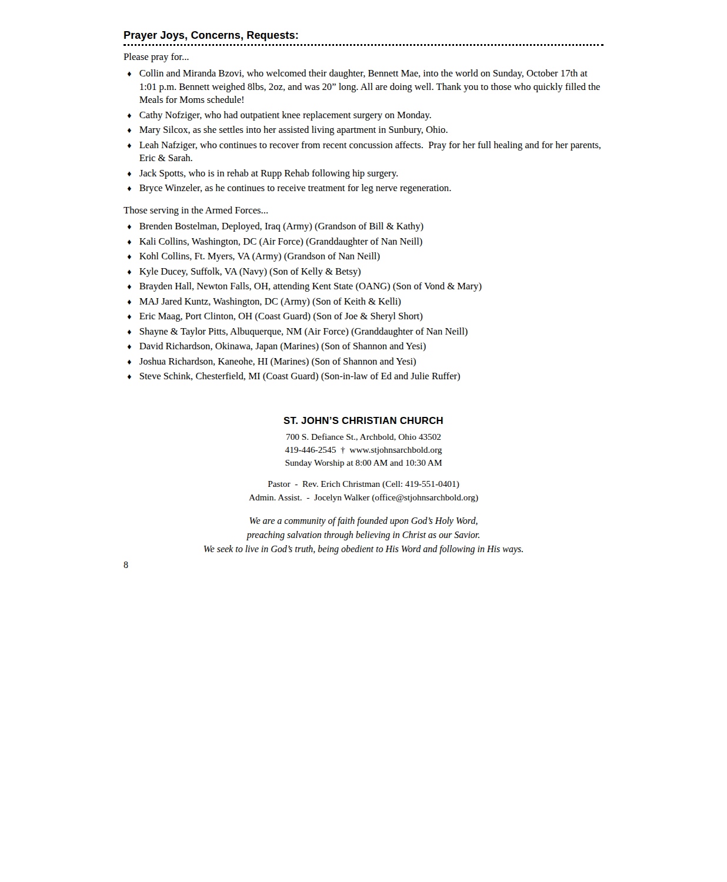Prayer Joys, Concerns, Requests:
Please pray for...
Collin and Miranda Bzovi, who welcomed their daughter, Bennett Mae, into the world on Sunday, October 17th at 1:01 p.m. Bennett weighed 8lbs, 2oz, and was 20” long. All are doing well. Thank you to those who quickly filled the Meals for Moms schedule!
Cathy Nofziger, who had outpatient knee replacement surgery on Monday.
Mary Silcox, as she settles into her assisted living apartment in Sunbury, Ohio.
Leah Nafziger, who continues to recover from recent concussion affects. Pray for her full healing and for her parents, Eric & Sarah.
Jack Spotts, who is in rehab at Rupp Rehab following hip surgery.
Bryce Winzeler, as he continues to receive treatment for leg nerve regeneration.
Those serving in the Armed Forces...
Brenden Bostelman, Deployed, Iraq (Army) (Grandson of Bill & Kathy)
Kali Collins, Washington, DC (Air Force) (Granddaughter of Nan Neill)
Kohl Collins, Ft. Myers, VA (Army) (Grandson of Nan Neill)
Kyle Ducey, Suffolk, VA (Navy) (Son of Kelly & Betsy)
Brayden Hall, Newton Falls, OH, attending Kent State (OANG) (Son of Vond & Mary)
MAJ Jared Kuntz, Washington, DC (Army) (Son of Keith & Kelli)
Eric Maag, Port Clinton, OH (Coast Guard) (Son of Joe & Sheryl Short)
Shayne & Taylor Pitts, Albuquerque, NM (Air Force) (Granddaughter of Nan Neill)
David Richardson, Okinawa, Japan (Marines) (Son of Shannon and Yesi)
Joshua Richardson, Kaneohe, HI (Marines) (Son of Shannon and Yesi)
Steve Schink, Chesterfield, MI (Coast Guard) (Son-in-law of Ed and Julie Ruffer)
ST. JOHN’S CHRISTIAN CHURCH
700 S. Defiance St., Archbold, Ohio 43502
419-446-2545 † www.stjohnsarchbold.org
Sunday Worship at 8:00 AM and 10:30 AM
Pastor - Rev. Erich Christman (Cell: 419-551-0401)
Admin. Assist. - Jocelyn Walker (office@stjohnsarchbold.org)
We are a community of faith founded upon God’s Holy Word,
preaching salvation through believing in Christ as our Savior.
We seek to live in God’s truth, being obedient to His Word and following in His ways.
8